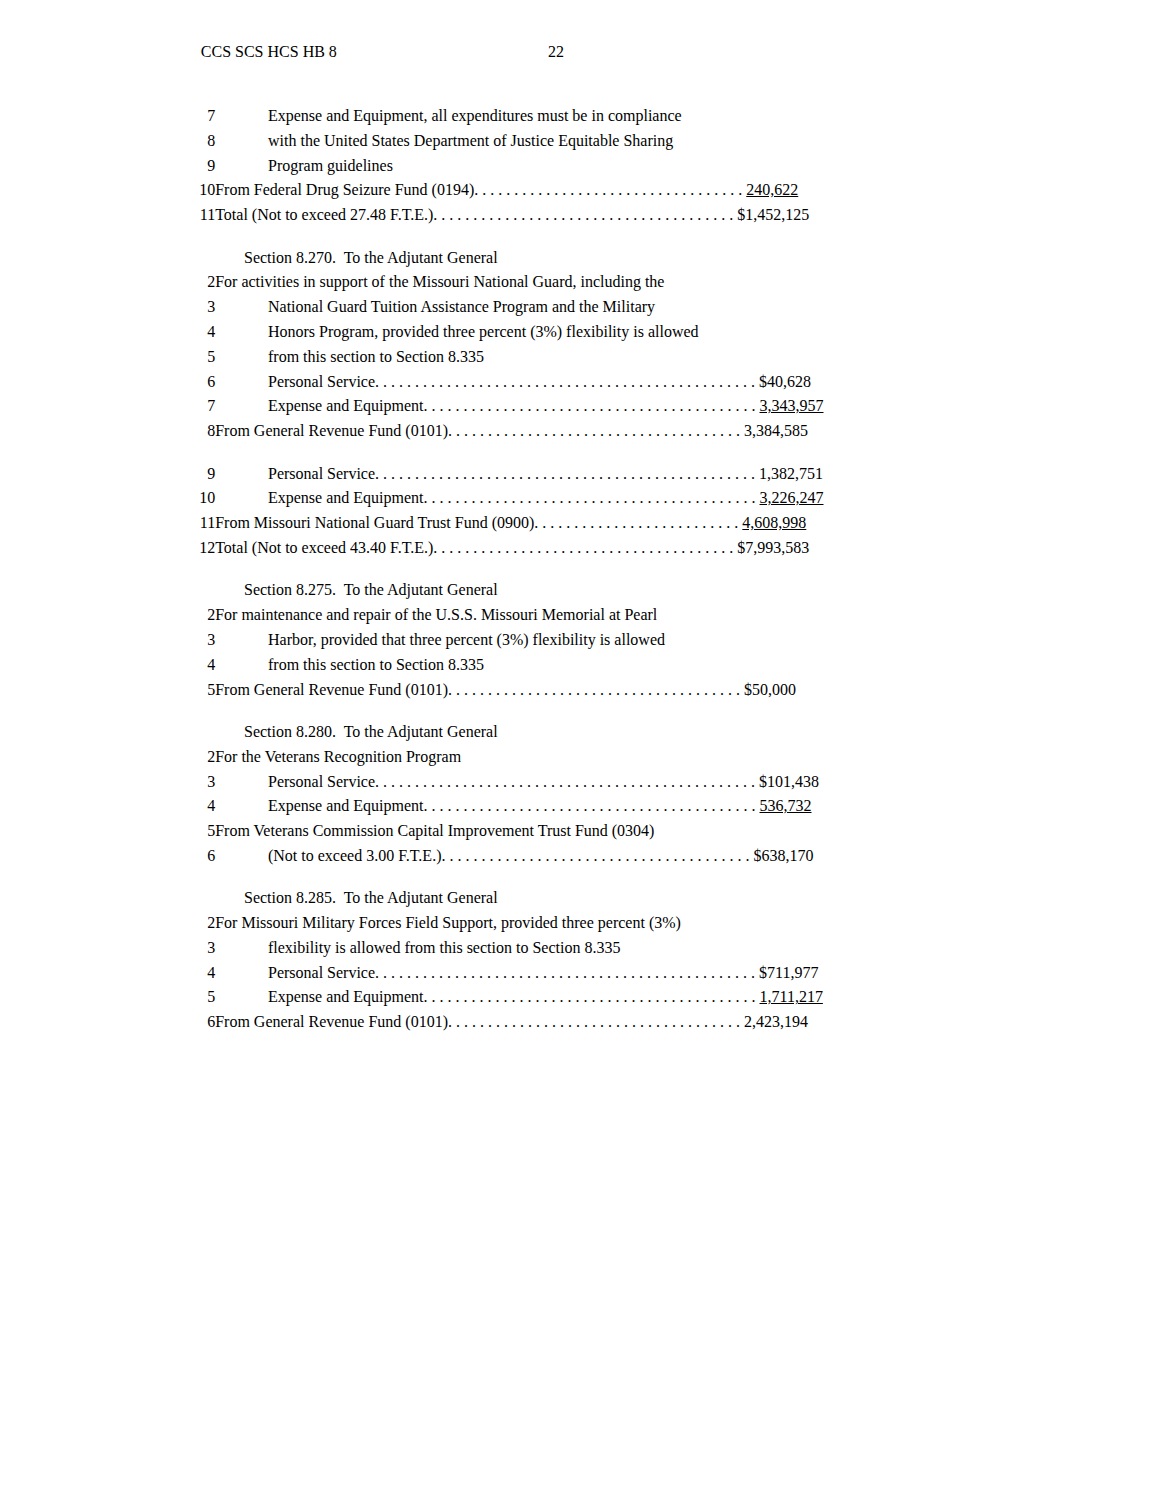CCS SCS HCS HB 8 22
| 7 | Expense and Equipment, all expenditures must be in compliance |
| 8 | with the United States Department of Justice Equitable Sharing |
| 9 | Program guidelines |
| 10 | From Federal Drug Seizure Fund (0194). . . . . . . . . . . . . . . . . . . . . . . . . . . . . . . . . . 240,622 |
| 11 | Total (Not to exceed 27.48 F.T.E.). . . . . . . . . . . . . . . . . . . . . . . . . . . . . . . . . . . . . . $1,452,125 |
| | Section 8.270. To the Adjutant General |
| 2 | For activities in support of the Missouri National Guard, including the |
| 3 | National Guard Tuition Assistance Program and the Military |
| 4 | Honors Program, provided three percent (3%) flexibility is allowed |
| 5 | from this section to Section 8.335 |
| 6 | Personal Service. . . . . . . . . . . . . . . . . . . . . . . . . . . . . . . . . . . . . . . . . . . . . . . . $40,628 |
| 7 | Expense and Equipment. . . . . . . . . . . . . . . . . . . . . . . . . . . . . . . . . . . . . . . . . . 3,343,957 |
| 8 | From General Revenue Fund (0101). . . . . . . . . . . . . . . . . . . . . . . . . . . . . . . . . . . . . 3,384,585 |
| 9 | Personal Service. . . . . . . . . . . . . . . . . . . . . . . . . . . . . . . . . . . . . . . . . . . . . . . . 1,382,751 |
| 10 | Expense and Equipment. . . . . . . . . . . . . . . . . . . . . . . . . . . . . . . . . . . . . . . . . . 3,226,247 |
| 11 | From Missouri National Guard Trust Fund (0900). . . . . . . . . . . . . . . . . . . . . . . . . . 4,608,998 |
| 12 | Total (Not to exceed 43.40 F.T.E.). . . . . . . . . . . . . . . . . . . . . . . . . . . . . . . . . . . . . . $7,993,583 |
| | Section 8.275. To the Adjutant General |
| 2 | For maintenance and repair of the U.S.S. Missouri Memorial at Pearl |
| 3 | Harbor, provided that three percent (3%) flexibility is allowed |
| 4 | from this section to Section 8.335 |
| 5 | From General Revenue Fund (0101). . . . . . . . . . . . . . . . . . . . . . . . . . . . . . . . . . . . . $50,000 |
| | Section 8.280. To the Adjutant General |
| 2 | For the Veterans Recognition Program |
| 3 | Personal Service. . . . . . . . . . . . . . . . . . . . . . . . . . . . . . . . . . . . . . . . . . . . . . . . $101,438 |
| 4 | Expense and Equipment. . . . . . . . . . . . . . . . . . . . . . . . . . . . . . . . . . . . . . . . . . 536,732 |
| 5 | From Veterans Commission Capital Improvement Trust Fund (0304) |
| 6 | (Not to exceed 3.00 F.T.E.). . . . . . . . . . . . . . . . . . . . . . . . . . . . . . . . . . . . . . . $638,170 |
| | Section 8.285. To the Adjutant General |
| 2 | For Missouri Military Forces Field Support, provided three percent (3%) |
| 3 | flexibility is allowed from this section to Section 8.335 |
| 4 | Personal Service. . . . . . . . . . . . . . . . . . . . . . . . . . . . . . . . . . . . . . . . . . . . . . . . $711,977 |
| 5 | Expense and Equipment. . . . . . . . . . . . . . . . . . . . . . . . . . . . . . . . . . . . . . . . . . 1,711,217 |
| 6 | From General Revenue Fund (0101). . . . . . . . . . . . . . . . . . . . . . . . . . . . . . . . . . . . . 2,423,194 |